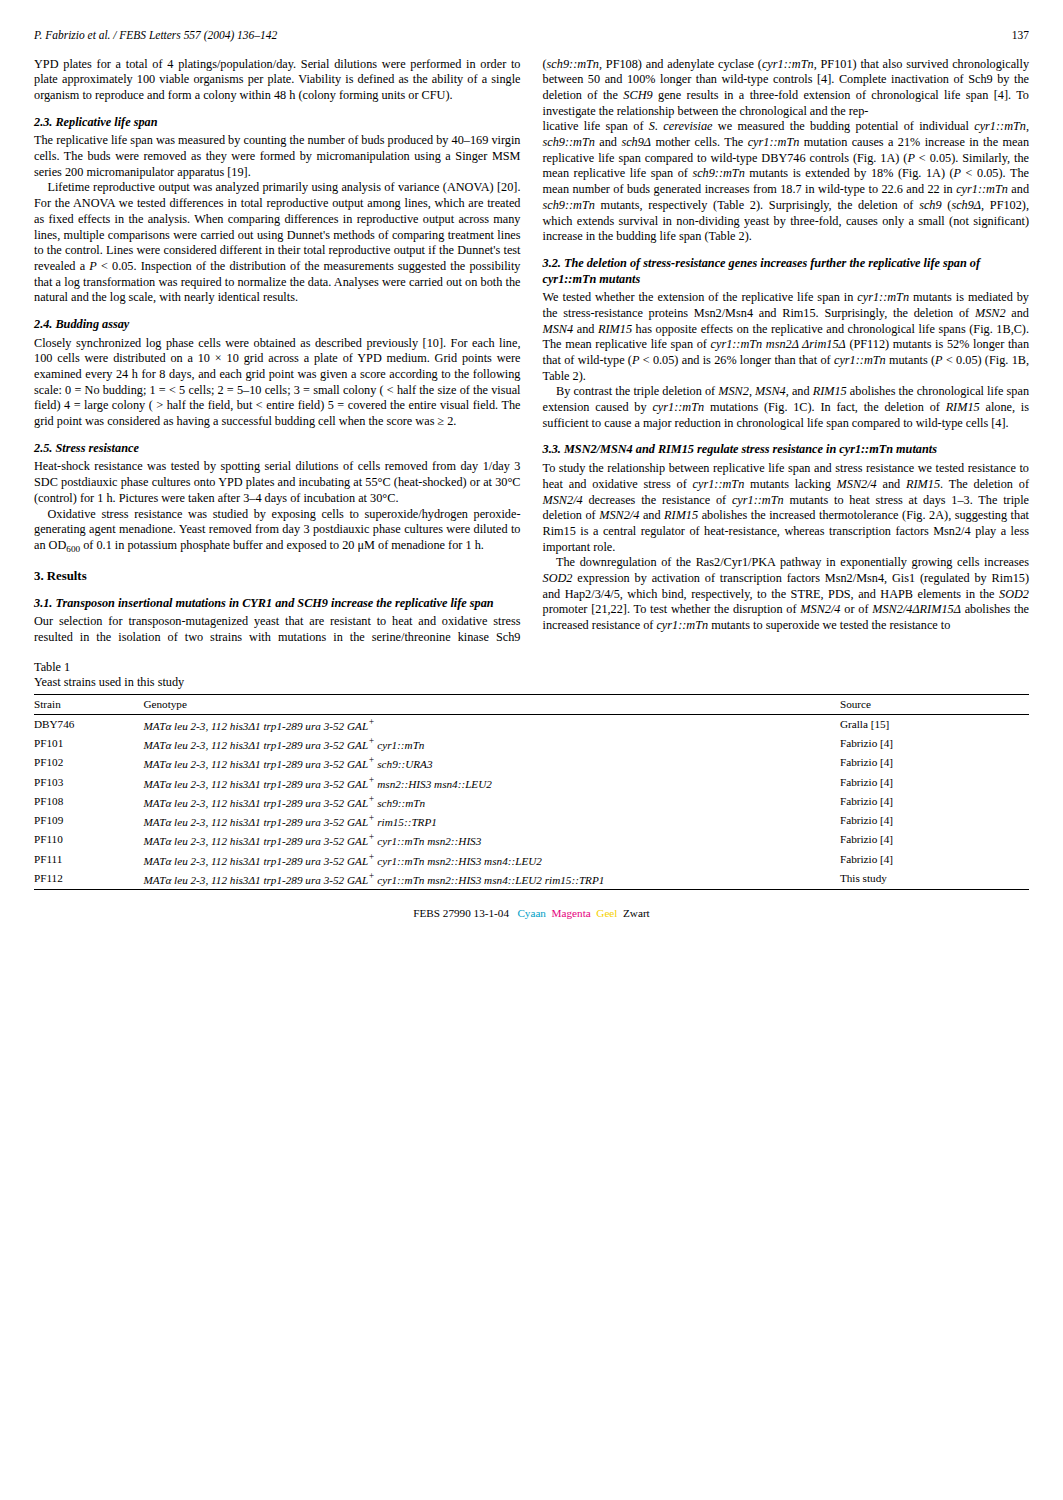P. Fabrizio et al. / FEBS Letters 557 (2004) 136–142 137
YPD plates for a total of 4 platings/population/day. Serial dilutions were performed in order to plate approximately 100 viable organisms per plate. Viability is defined as the ability of a single organism to reproduce and form a colony within 48 h (colony forming units or CFU).
2.3. Replicative life span
The replicative life span was measured by counting the number of buds produced by 40–169 virgin cells. The buds were removed as they were formed by micromanipulation using a Singer MSM series 200 micromanipulator apparatus [19].
Lifetime reproductive output was analyzed primarily using analysis of variance (ANOVA) [20]. For the ANOVA we tested differences in total reproductive output among lines, which are treated as fixed effects in the analysis. When comparing differences in reproductive output across many lines, multiple comparisons were carried out using Dunnet's methods of comparing treatment lines to the control. Lines were considered different in their total reproductive output if the Dunnet's test revealed a P < 0.05. Inspection of the distribution of the measurements suggested the possibility that a log transformation was required to normalize the data. Analyses were carried out on both the natural and the log scale, with nearly identical results.
2.4. Budding assay
Closely synchronized log phase cells were obtained as described previously [10]. For each line, 100 cells were distributed on a 10 × 10 grid across a plate of YPD medium. Grid points were examined every 24 h for 8 days, and each grid point was given a score according to the following scale: 0 = No budding; 1 = < 5 cells; 2 = 5–10 cells; 3 = small colony ( < half the size of the visual field) 4 = large colony ( > half the field, but < entire field) 5 = covered the entire visual field. The grid point was considered as having a successful budding cell when the score was ≥ 2.
2.5. Stress resistance
Heat-shock resistance was tested by spotting serial dilutions of cells removed from day 1/day 3 SDC postdiauxic phase cultures onto YPD plates and incubating at 55°C (heat-shocked) or at 30°C (control) for 1 h. Pictures were taken after 3–4 days of incubation at 30°C.
Oxidative stress resistance was studied by exposing cells to superoxide/hydrogen peroxide-generating agent menadione. Yeast removed from day 3 postdiauxic phase cultures were diluted to an OD600 of 0.1 in potassium phosphate buffer and exposed to 20 μM of menadione for 1 h.
3. Results
3.1. Transposon insertional mutations in CYR1 and SCH9 increase the replicative life span
Our selection for transposon-mutagenized yeast that are resistant to heat and oxidative stress resulted in the isolation of two strains with mutations in the serine/threonine kinase Sch9 (sch9::mTn, PF108) and adenylate cyclase (cyr1::mTn, PF101) that also survived chronologically between 50 and 100% longer than wild-type controls [4]. Complete inactivation of Sch9 by the deletion of the SCH9 gene results in a three-fold extension of chronological life span [4]. To investigate the relationship between the chronological and the rep-
licative life span of S. cerevisiae we measured the budding potential of individual cyr1::mTn, sch9::mTn and sch9Δ mother cells. The cyr1::mTn mutation causes a 21% increase in the mean replicative life span compared to wild-type DBY746 controls (Fig. 1A) (P < 0.05). Similarly, the mean replicative life span of sch9::mTn mutants is extended by 18% (Fig. 1A) (P < 0.05). The mean number of buds generated increases from 18.7 in wild-type to 22.6 and 22 in cyr1::mTn and sch9::mTn mutants, respectively (Table 2). Surprisingly, the deletion of sch9 (sch9Δ, PF102), which extends survival in non-dividing yeast by three-fold, causes only a small (not significant) increase in the budding life span (Table 2).
3.2. The deletion of stress-resistance genes increases further the replicative life span of cyr1::mTn mutants
We tested whether the extension of the replicative life span in cyr1::mTn mutants is mediated by the stress-resistance proteins Msn2/Msn4 and Rim15. Surprisingly, the deletion of MSN2 and MSN4 and RIM15 has opposite effects on the replicative and chronological life spans (Fig. 1B,C). The mean replicative life span of cyr1::mTn msn2Δ Δrim15Δ (PF112) mutants is 52% longer than that of wild-type (P < 0.05) and is 26% longer than that of cyr1::mTn mutants (P < 0.05) (Fig. 1B, Table 2).
By contrast the triple deletion of MSN2, MSN4, and RIM15 abolishes the chronological life span extension caused by cyr1::mTn mutations (Fig. 1C). In fact, the deletion of RIM15 alone, is sufficient to cause a major reduction in chronological life span compared to wild-type cells [4].
3.3. MSN2/MSN4 and RIM15 regulate stress resistance in cyr1::mTn mutants
To study the relationship between replicative life span and stress resistance we tested resistance to heat and oxidative stress of cyr1::mTn mutants lacking MSN2/4 and RIM15. The deletion of MSN2/4 decreases the resistance of cyr1::mTn mutants to heat stress at days 1–3. The triple deletion of MSN2/4 and RIM15 abolishes the increased thermotolerance (Fig. 2A), suggesting that Rim15 is a central regulator of heat-resistance, whereas transcription factors Msn2/4 play a less important role.
The downregulation of the Ras2/Cyr1/PKA pathway in exponentially growing cells increases SOD2 expression by activation of transcription factors Msn2/Msn4, Gis1 (regulated by Rim15) and Hap2/3/4/5, which bind, respectively, to the STRE, PDS, and HAPB elements in the SOD2 promoter [21,22]. To test whether the disruption of MSN2/4 or of MSN2/4ΔRIM15Δ abolishes the increased resistance of cyr1::mTn mutants to superoxide we tested the resistance to
Table 1
Yeast strains used in this study
| Strain | Genotype | Source |
| --- | --- | --- |
| DBY746 | MATα leu 2-3, 112 his3Δ1 trp1-289 ura 3-52 GAL + | Gralla [15] |
| PF101 | MATα leu 2-3, 112 his3Δ1 trp1-289 ura 3-52 GAL + cyr1::mTn | Fabrizio [4] |
| PF102 | MATα leu 2-3, 112 his3Δ1 trp1-289 ura 3-52 GAL + sch9::URA3 | Fabrizio [4] |
| PF103 | MATα leu 2-3, 112 his3Δ1 trp1-289 ura 3-52 GAL + msn2::HIS3 msn4::LEU2 | Fabrizio [4] |
| PF108 | MATα leu 2-3, 112 his3Δ1 trp1-289 ura 3-52 GAL + sch9::mTn | Fabrizio [4] |
| PF109 | MATα leu 2-3, 112 his3Δ1 trp1-289 ura 3-52 GAL + rim15::TRP1 | Fabrizio [4] |
| PF110 | MATα leu 2-3, 112 his3Δ1 trp1-289 ura 3-52 GAL + cyr1::mTn msn2::HIS3 | Fabrizio [4] |
| PF111 | MATα leu 2-3, 112 his3Δ1 trp1-289 ura 3-52 GAL + cyr1::mTn msn2::HIS3 msn4::LEU2 | Fabrizio [4] |
| PF112 | MATα leu 2-3, 112 his3Δ1 trp1-289 ura 3-52 GAL + cyr1::mTn msn2::HIS3 msn4::LEU2 rim15::TRP1 | This study |
FEBS 27990 13-1-04 Cyaan Magenta Geel Zwart